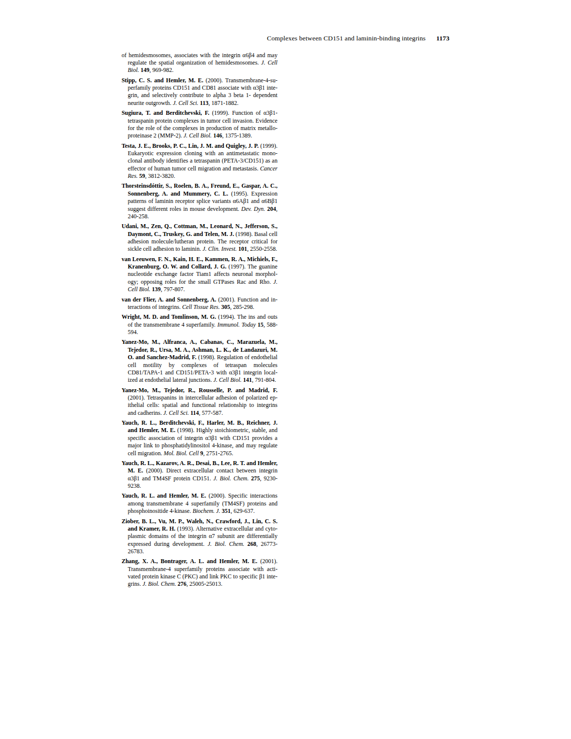Complexes between CD151 and laminin-binding integrins1173
of hemidesmosomes, associates with the integrin α6β4 and may regulate the spatial organization of hemidesmosomes. J. Cell Biol. 149, 969-982.
Stipp, C. S. and Hemler, M. E. (2000). Transmembrane-4-superfamily proteins CD151 and CD81 associate with α3β1 integrin, and selectively contribute to alpha 3 beta 1- dependent neurite outgrowth. J. Cell Sci. 113, 1871-1882.
Sugiura, T. and Berditchevski, F. (1999). Function of α3β1-tetraspanin protein complexes in tumor cell invasion. Evidence for the role of the complexes in production of matrix metalloproteinase 2 (MMP-2). J. Cell Biol. 146, 1375-1389.
Testa, J. E., Brooks, P. C., Lin, J. M. and Quigley, J. P. (1999). Eukaryotic expression cloning with an antimetastatic monoclonal antibody identifies a tetraspanin (PETA-3/CD151) as an effector of human tumor cell migration and metastasis. Cancer Res. 59, 3812-3820.
Thorsteinsdóttir, S., Roelen, B. A., Freund, E., Gaspar, A. C., Sonnenberg, A. and Mummery, C. L. (1995). Expression patterns of laminin receptor splice variants α6Aβ1 and α6Bβ1 suggest different roles in mouse development. Dev. Dyn. 204, 240-258.
Udani, M., Zen, Q., Cottman, M., Leonard, N., Jefferson, S., Daymont, C., Truskey, G. and Telen, M. J. (1998). Basal cell adhesion molecule/lutheran protein. The receptor critical for sickle cell adhesion to laminin. J. Clin. Invest. 101, 2550-2558.
van Leeuwen, F. N., Kain, H. E., Kammen, R. A., Michiels, F., Kranenburg, O. W. and Collard, J. G. (1997). The guanine nucleotide exchange factor Tiam1 affects neuronal morphology; opposing roles for the small GTPases Rac and Rho. J. Cell Biol. 139, 797-807.
van der Flier, A. and Sonnenberg, A. (2001). Function and interactions of integrins. Cell Tissue Res. 305, 285-298.
Wright, M. D. and Tomlinson, M. G. (1994). The ins and outs of the transmembrane 4 superfamily. Immunol. Today 15, 588-594.
Yanez-Mo, M., Alfranca, A., Cabanas, C., Marazuela, M., Tejedor, R., Ursa, M. A., Ashman, L. K., de Landazuri, M. O. and Sanchez-Madrid, F. (1998). Regulation of endothelial cell motility by complexes of tetraspan molecules CD81/TAPA-1 and CD151/PETA-3 with α3β1 integrin localized at endothelial lateral junctions. J. Cell Biol. 141, 791-804.
Yanez-Mo, M., Tejedor, R., Rousselle, P. and Madrid, F. (2001). Tetraspanins in intercellular adhesion of polarized epithelial cells: spatial and functional relationship to integrins and cadherins. J. Cell Sci. 114, 577-587.
Yauch, R. L., Berditchevski, F., Harler, M. B., Reichner, J. and Hemler, M. E. (1998). Highly stoichiometric, stable, and specific association of integrin α3β1 with CD151 provides a major link to phosphatidylinositol 4-kinase, and may regulate cell migration. Mol. Biol. Cell 9, 2751-2765.
Yauch, R. L., Kazarov, A. R., Desai, B., Lee, R. T. and Hemler, M. E. (2000). Direct extracellular contact between integrin α3β1 and TM4SF protein CD151. J. Biol. Chem. 275, 9230-9238.
Yauch, R. L. and Hemler, M. E. (2000). Specific interactions among transmembrane 4 superfamily (TM4SF) proteins and phosphoinositide 4-kinase. Biochem. J. 351, 629-637.
Ziober, B. L., Vu, M. P., Waleh, N., Crawford, J., Lin, C. S. and Kramer, R. H. (1993). Alternative extracellular and cytoplasmic domains of the integrin α7 subunit are differentially expressed during development. J. Biol. Chem. 268, 26773-26783.
Zhang, X. A., Bontrager, A. L. and Hemler, M. E. (2001). Transmembrane-4 superfamily proteins associate with activated protein kinase C (PKC) and link PKC to specific β1 integrins. J. Biol. Chem. 276, 25005-25013.